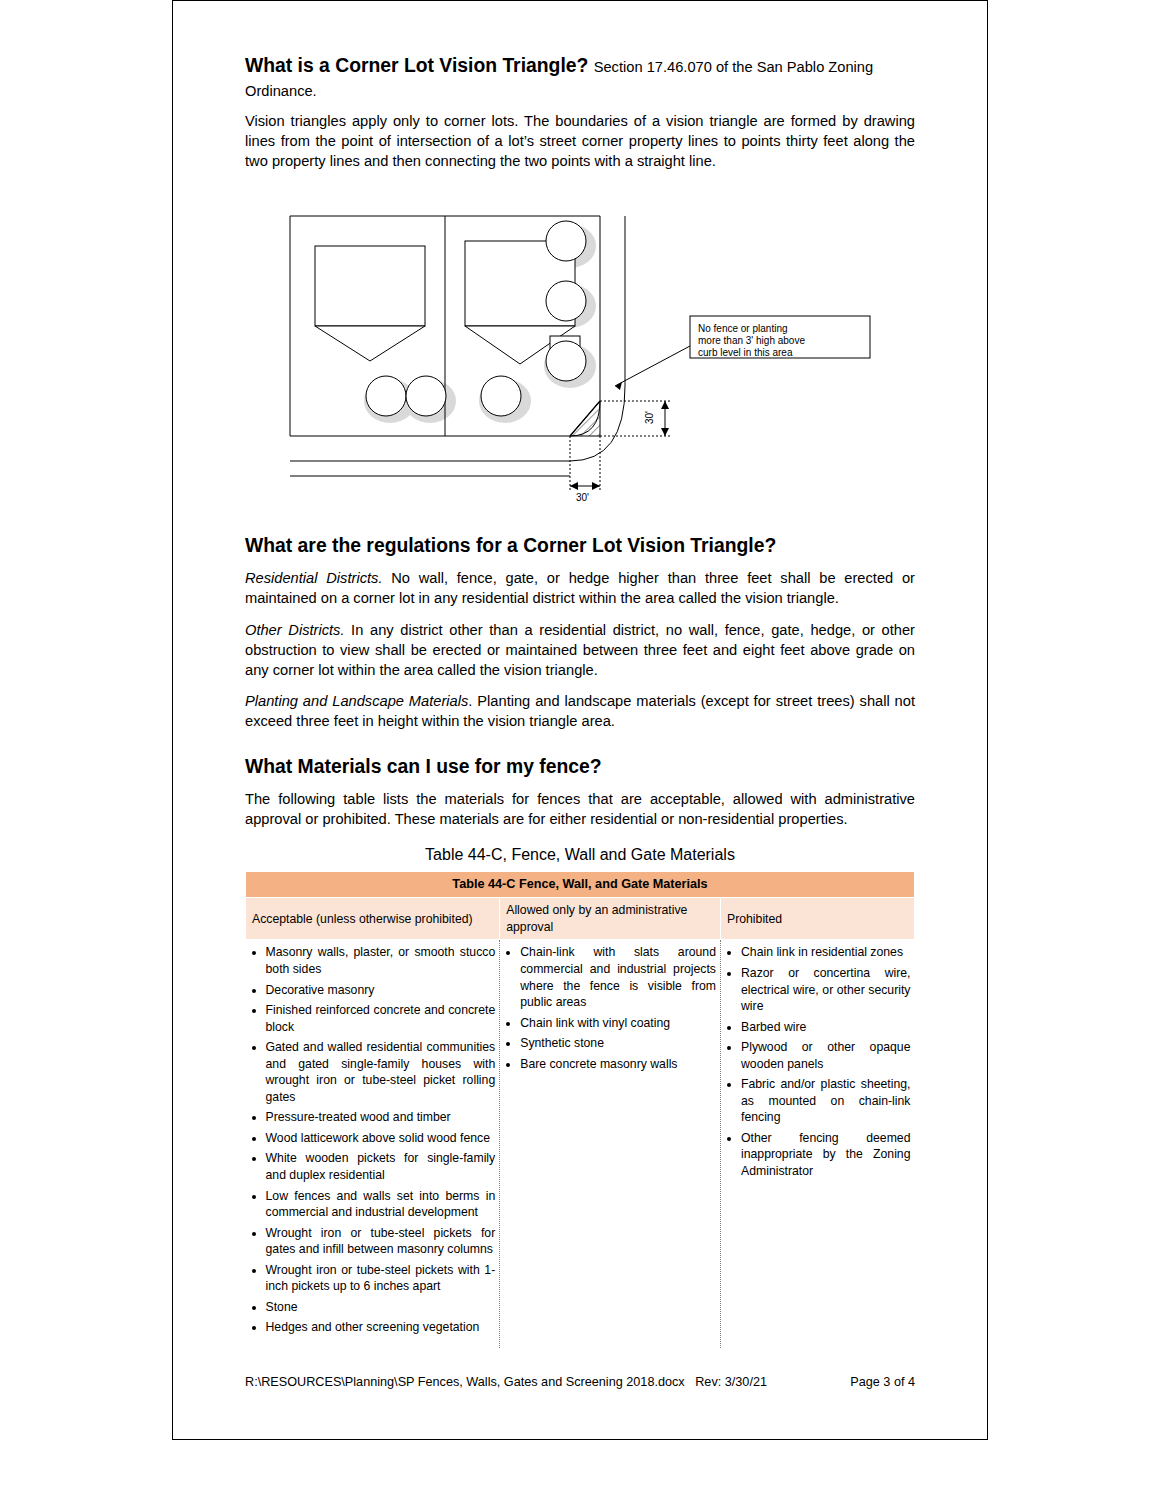What is a Corner Lot Vision Triangle? Section 17.46.070 of the San Pablo Zoning Ordinance.
Vision triangles apply only to corner lots. The boundaries of a vision triangle are formed by drawing lines from the point of intersection of a lot’s street corner property lines to points thirty feet along the two property lines and then connecting the two points with a straight line.
30' 30' No fence or planting more than 3' high above curb level in this area
What are the regulations for a Corner Lot Vision Triangle?
Residential Districts. No wall, fence, gate, or hedge higher than three feet shall be erected or maintained on a corner lot in any residential district within the area called the vision triangle.
Other Districts. In any district other than a residential district, no wall, fence, gate, hedge, or other obstruction to view shall be erected or maintained between three feet and eight feet above grade on any corner lot within the area called the vision triangle.
Planting and Landscape Materials. Planting and landscape materials (except for street trees) shall not exceed three feet in height within the vision triangle area.
What Materials can I use for my fence?
The following table lists the materials for fences that are acceptable, allowed with administrative approval or prohibited. These materials are for either residential or non-residential properties.
Table 44-C, Fence, Wall and Gate Materials
| Table 44-C Fence, Wall, and Gate Materials |
| --- |
| Acceptable (unless otherwise prohibited) | Allowed only by an administrative approval | Prohibited |
| Masonry walls, plaster, or smooth stucco both sides Decorative masonry Finished reinforced concrete and concrete block Gated and walled residential communities and gated single-family houses with wrought iron or tube-steel picket rolling gates Pressure-treated wood and timber Wood latticework above solid wood fence White wooden pickets for single-family and duplex residential Low fences and walls set into berms in commercial and industrial development Wrought iron or tube-steel pickets for gates and infill between masonry columns Wrought iron or tube-steel pickets with 1-inch pickets up to 6 inches apart Stone Hedges and other screening vegetation | Chain-link with slats around commercial and industrial projects where the fence is visible from public areas Chain link with vinyl coating Synthetic stone Bare concrete masonry walls | Chain link in residential zones Razor or concertina wire, electrical wire, or other security wire Barbed wire Plywood or other opaque wooden panels Fabric and/or plastic sheeting, as mounted on chain-link fencing Other fencing deemed inappropriate by the Zoning Administrator |
R:\RESOURCES\Planning\SP Fences, Walls, Gates and Screening 2018.docx Rev: 3/30/21
Page 3 of 4